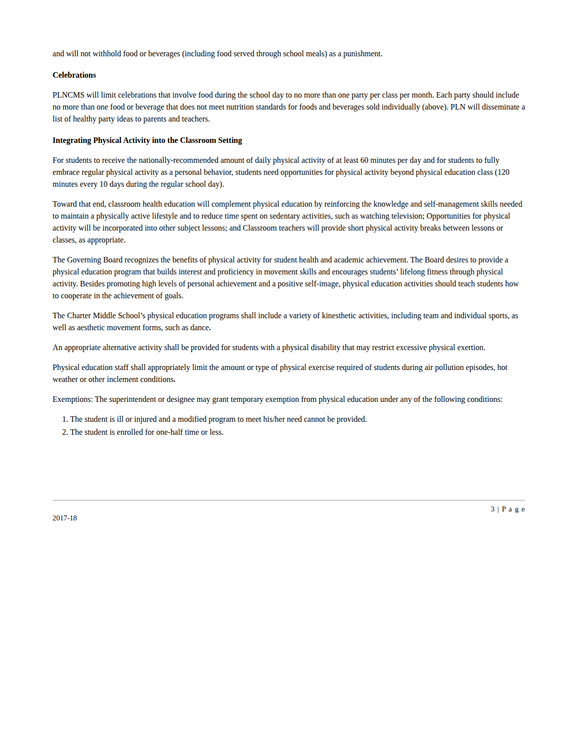and will not withhold food or beverages (including food served through school meals) as a punishment.
Celebrations
PLNCMS will limit celebrations that involve food during the school day to no more than one party per class per month. Each party should include no more than one food or beverage that does not meet nutrition standards for foods and beverages sold individually (above). PLN will disseminate a list of healthy party ideas to parents and teachers.
Integrating Physical Activity into the Classroom Setting
For students to receive the nationally-recommended amount of daily physical activity of at least 60 minutes per day and for students to fully embrace regular physical activity as a personal behavior, students need opportunities for physical activity beyond physical education class (120 minutes every 10 days during the regular school day).
Toward that end, classroom health education will complement physical education by reinforcing the knowledge and self-management skills needed to maintain a physically active lifestyle and to reduce time spent on sedentary activities, such as watching television; Opportunities for physical activity will be incorporated into other subject lessons; and Classroom teachers will provide short physical activity breaks between lessons or classes, as appropriate.
The Governing Board recognizes the benefits of physical activity for student health and academic achievement. The Board desires to provide a physical education program that builds interest and proficiency in movement skills and encourages students’ lifelong fitness through physical activity. Besides promoting high levels of personal achievement and a positive self-image, physical education activities should teach students how to cooperate in the achievement of goals.
The Charter Middle School’s physical education programs shall include a variety of kinesthetic activities, including team and individual sports, as well as aesthetic movement forms, such as dance.
An appropriate alternative activity shall be provided for students with a physical disability that may restrict excessive physical exertion.
Physical education staff shall appropriately limit the amount or type of physical exercise required of students during air pollution episodes, hot weather or other inclement conditions.
Exemptions: The superintendent or designee may grant temporary exemption from physical education under any of the following conditions:
The student is ill or injured and a modified program to meet his/her need cannot be provided.
The student is enrolled for one-half time or less.
3 | P a g e
2017-18